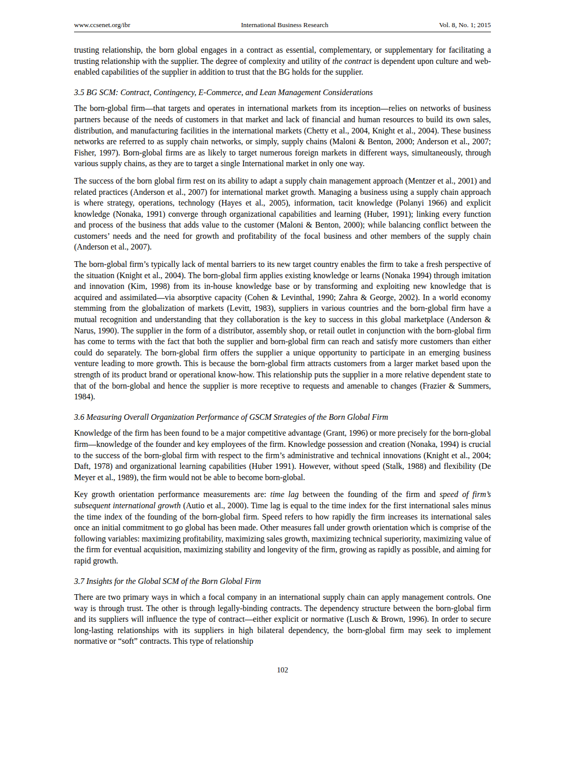www.ccsenet.org/ibr
International Business Research
Vol. 8, No. 1; 2015
trusting relationship, the born global engages in a contract as essential, complementary, or supplementary for facilitating a trusting relationship with the supplier. The degree of complexity and utility of the contract is dependent upon culture and web-enabled capabilities of the supplier in addition to trust that the BG holds for the supplier.
3.5 BG SCM: Contract, Contingency, E-Commerce, and Lean Management Considerations
The born-global firm—that targets and operates in international markets from its inception—relies on networks of business partners because of the needs of customers in that market and lack of financial and human resources to build its own sales, distribution, and manufacturing facilities in the international markets (Chetty et al., 2004, Knight et al., 2004). These business networks are referred to as supply chain networks, or simply, supply chains (Maloni & Benton, 2000; Anderson et al., 2007; Fisher, 1997). Born-global firms are as likely to target numerous foreign markets in different ways, simultaneously, through various supply chains, as they are to target a single International market in only one way.
The success of the born global firm rest on its ability to adapt a supply chain management approach (Mentzer et al., 2001) and related practices (Anderson et al., 2007) for international market growth. Managing a business using a supply chain approach is where strategy, operations, technology (Hayes et al., 2005), information, tacit knowledge (Polanyi 1966) and explicit knowledge (Nonaka, 1991) converge through organizational capabilities and learning (Huber, 1991); linking every function and process of the business that adds value to the customer (Maloni & Benton, 2000); while balancing conflict between the customers’ needs and the need for growth and profitability of the focal business and other members of the supply chain (Anderson et al., 2007).
The born-global firm’s typically lack of mental barriers to its new target country enables the firm to take a fresh perspective of the situation (Knight et al., 2004). The born-global firm applies existing knowledge or learns (Nonaka 1994) through imitation and innovation (Kim, 1998) from its in-house knowledge base or by transforming and exploiting new knowledge that is acquired and assimilated—via absorptive capacity (Cohen & Levinthal, 1990; Zahra & George, 2002). In a world economy stemming from the globalization of markets (Levitt, 1983), suppliers in various countries and the born-global firm have a mutual recognition and understanding that they collaboration is the key to success in this global marketplace (Anderson & Narus, 1990). The supplier in the form of a distributor, assembly shop, or retail outlet in conjunction with the born-global firm has come to terms with the fact that both the supplier and born-global firm can reach and satisfy more customers than either could do separately. The born-global firm offers the supplier a unique opportunity to participate in an emerging business venture leading to more growth. This is because the born-global firm attracts customers from a larger market based upon the strength of its product brand or operational know-how. This relationship puts the supplier in a more relative dependent state to that of the born-global and hence the supplier is more receptive to requests and amenable to changes (Frazier & Summers, 1984).
3.6 Measuring Overall Organization Performance of GSCM Strategies of the Born Global Firm
Knowledge of the firm has been found to be a major competitive advantage (Grant, 1996) or more precisely for the born-global firm—knowledge of the founder and key employees of the firm. Knowledge possession and creation (Nonaka, 1994) is crucial to the success of the born-global firm with respect to the firm’s administrative and technical innovations (Knight et al., 2004; Daft, 1978) and organizational learning capabilities (Huber 1991). However, without speed (Stalk, 1988) and flexibility (De Meyer et al., 1989), the firm would not be able to become born-global.
Key growth orientation performance measurements are: time lag between the founding of the firm and speed of firm’s subsequent international growth (Autio et al., 2000). Time lag is equal to the time index for the first international sales minus the time index of the founding of the born-global firm. Speed refers to how rapidly the firm increases its international sales once an initial commitment to go global has been made. Other measures fall under growth orientation which is comprise of the following variables: maximizing profitability, maximizing sales growth, maximizing technical superiority, maximizing value of the firm for eventual acquisition, maximizing stability and longevity of the firm, growing as rapidly as possible, and aiming for rapid growth.
3.7 Insights for the Global SCM of the Born Global Firm
There are two primary ways in which a focal company in an international supply chain can apply management controls. One way is through trust. The other is through legally-binding contracts. The dependency structure between the born-global firm and its suppliers will influence the type of contract—either explicit or normative (Lusch & Brown, 1996). In order to secure long-lasting relationships with its suppliers in high bilateral dependency, the born-global firm may seek to implement normative or “soft” contracts. This type of relationship
102